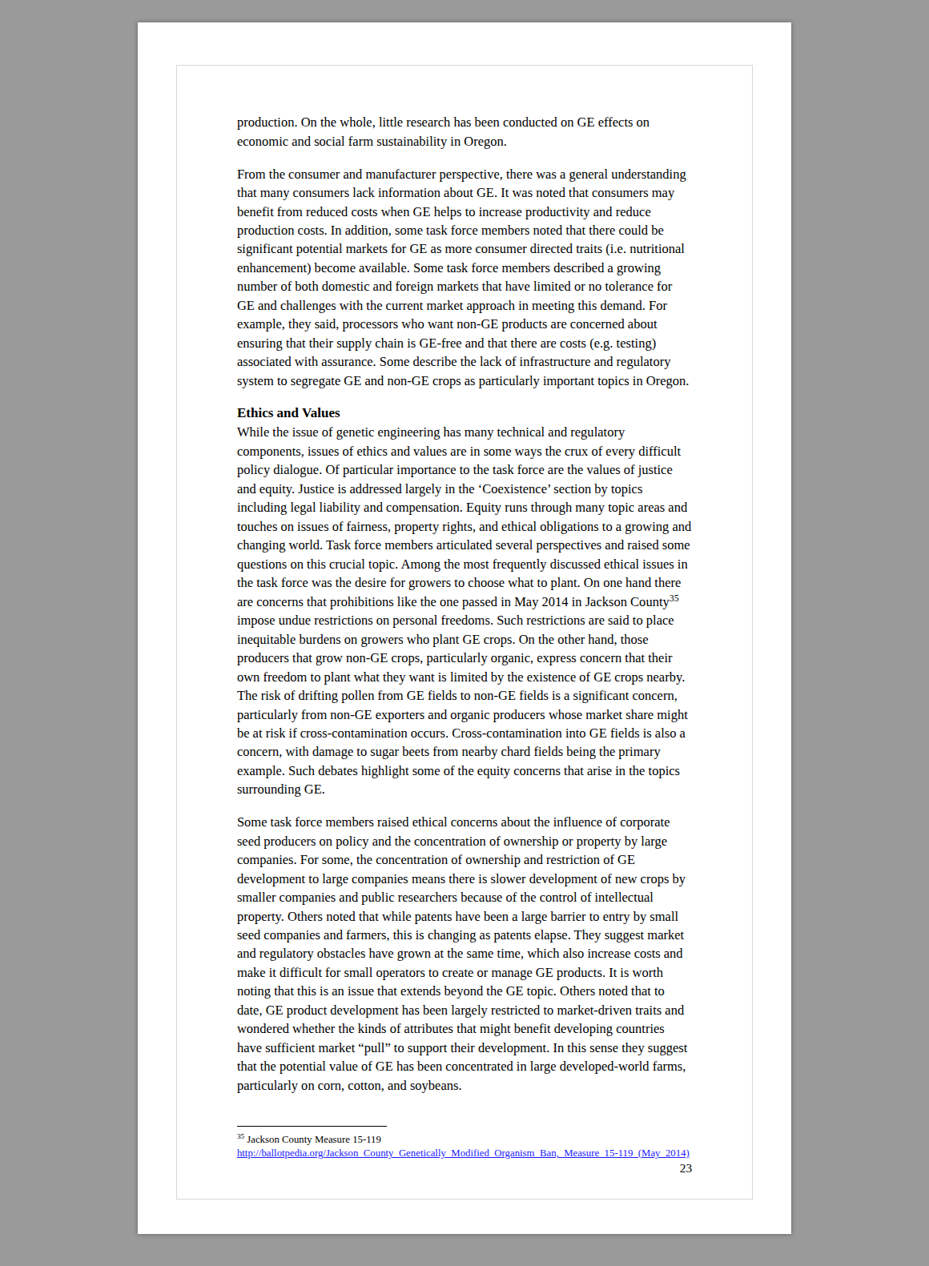production. On the whole, little research has been conducted on GE effects on economic and social farm sustainability in Oregon.
From the consumer and manufacturer perspective, there was a general understanding that many consumers lack information about GE. It was noted that consumers may benefit from reduced costs when GE helps to increase productivity and reduce production costs. In addition, some task force members noted that there could be significant potential markets for GE as more consumer directed traits (i.e. nutritional enhancement) become available. Some task force members described a growing number of both domestic and foreign markets that have limited or no tolerance for GE and challenges with the current market approach in meeting this demand. For example, they said, processors who want non-GE products are concerned about ensuring that their supply chain is GE-free and that there are costs (e.g. testing) associated with assurance. Some describe the lack of infrastructure and regulatory system to segregate GE and non-GE crops as particularly important topics in Oregon.
Ethics and Values
While the issue of genetic engineering has many technical and regulatory components, issues of ethics and values are in some ways the crux of every difficult policy dialogue. Of particular importance to the task force are the values of justice and equity. Justice is addressed largely in the ‘Coexistence’ section by topics including legal liability and compensation. Equity runs through many topic areas and touches on issues of fairness, property rights, and ethical obligations to a growing and changing world. Task force members articulated several perspectives and raised some questions on this crucial topic. Among the most frequently discussed ethical issues in the task force was the desire for growers to choose what to plant. On one hand there are concerns that prohibitions like the one passed in May 2014 in Jackson County35 impose undue restrictions on personal freedoms. Such restrictions are said to place inequitable burdens on growers who plant GE crops. On the other hand, those producers that grow non-GE crops, particularly organic, express concern that their own freedom to plant what they want is limited by the existence of GE crops nearby. The risk of drifting pollen from GE fields to non-GE fields is a significant concern, particularly from non-GE exporters and organic producers whose market share might be at risk if cross-contamination occurs. Cross-contamination into GE fields is also a concern, with damage to sugar beets from nearby chard fields being the primary example. Such debates highlight some of the equity concerns that arise in the topics surrounding GE.
Some task force members raised ethical concerns about the influence of corporate seed producers on policy and the concentration of ownership or property by large companies. For some, the concentration of ownership and restriction of GE development to large companies means there is slower development of new crops by smaller companies and public researchers because of the control of intellectual property. Others noted that while patents have been a large barrier to entry by small seed companies and farmers, this is changing as patents elapse. They suggest market and regulatory obstacles have grown at the same time, which also increase costs and make it difficult for small operators to create or manage GE products. It is worth noting that this is an issue that extends beyond the GE topic. Others noted that to date, GE product development has been largely restricted to market-driven traits and wondered whether the kinds of attributes that might benefit developing countries have sufficient market “pull” to support their development. In this sense they suggest that the potential value of GE has been concentrated in large developed-world farms, particularly on corn, cotton, and soybeans.
35 Jackson County Measure 15-119
http://ballotpedia.org/Jackson_County_Genetically_Modified_Organism_Ban,_Measure_15-119_(May_2014)
23